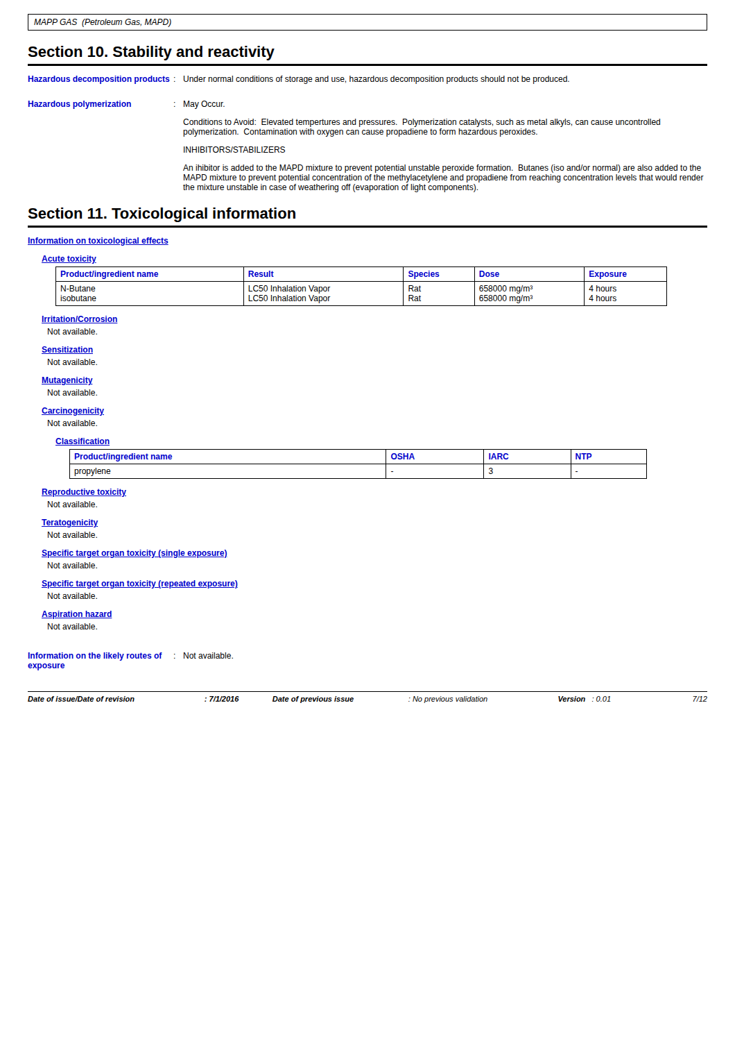MAPP GAS (Petroleum Gas, MAPD)
Section 10. Stability and reactivity
Hazardous decomposition products
:
Under normal conditions of storage and use, hazardous decomposition products should not be produced.
Hazardous polymerization
:
May Occur.
Conditions to Avoid: Elevated tempertures and pressures. Polymerization catalysts, such as metal alkyls, can cause uncontrolled polymerization. Contamination with oxygen can cause propadiene to form hazardous peroxides.
INHIBITORS/STABILIZERS
An ihibitor is added to the MAPD mixture to prevent potential unstable peroxide formation. Butanes (iso and/or normal) are also added to the MAPD mixture to prevent potential concentration of the methylacetylene and propadiene from reaching concentration levels that would render the mixture unstable in case of weathering off (evaporation of light components).
Section 11. Toxicological information
Information on toxicological effects
Acute toxicity
| Product/ingredient name | Result | Species | Dose | Exposure |
| --- | --- | --- | --- | --- |
| N-Butane isobutane | LC50 Inhalation Vapor LC50 Inhalation Vapor | Rat Rat | 658000 mg/m³ 658000 mg/m³ | 4 hours 4 hours |
Irritation/Corrosion
Not available.
Sensitization
Not available.
Mutagenicity
Not available.
Carcinogenicity
Not available.
Classification
| Product/ingredient name | OSHA | IARC | NTP |
| --- | --- | --- | --- |
| propylene | - | 3 | - |
Reproductive toxicity
Not available.
Teratogenicity
Not available.
Specific target organ toxicity (single exposure)
Not available.
Specific target organ toxicity (repeated exposure)
Not available.
Aspiration hazard
Not available.
Information on the likely routes of exposure
:
Not available.
Date of issue/Date of revision : 7/1/2016 Date of previous issue : No previous validation Version : 0.01 7/12